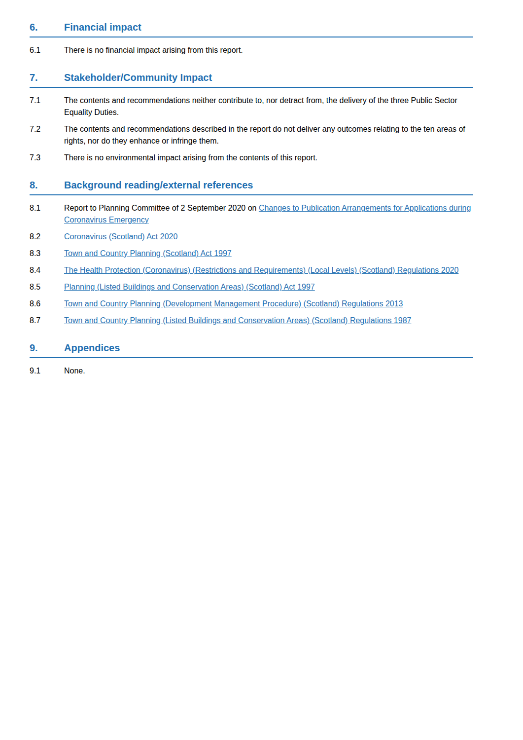6. Financial impact
6.1 There is no financial impact arising from this report.
7. Stakeholder/Community Impact
7.1 The contents and recommendations neither contribute to, nor detract from, the delivery of the three Public Sector Equality Duties.
7.2 The contents and recommendations described in the report do not deliver any outcomes relating to the ten areas of rights, nor do they enhance or infringe them.
7.3 There is no environmental impact arising from the contents of this report.
8. Background reading/external references
8.1 Report to Planning Committee of 2 September 2020 on Changes to Publication Arrangements for Applications during Coronavirus Emergency
8.2 Coronavirus (Scotland) Act 2020
8.3 Town and Country Planning (Scotland) Act 1997
8.4 The Health Protection (Coronavirus) (Restrictions and Requirements) (Local Levels) (Scotland) Regulations 2020
8.5 Planning (Listed Buildings and Conservation Areas) (Scotland) Act 1997
8.6 Town and Country Planning (Development Management Procedure) (Scotland) Regulations 2013
8.7 Town and Country Planning (Listed Buildings and Conservation Areas) (Scotland) Regulations 1987
9. Appendices
9.1 None.